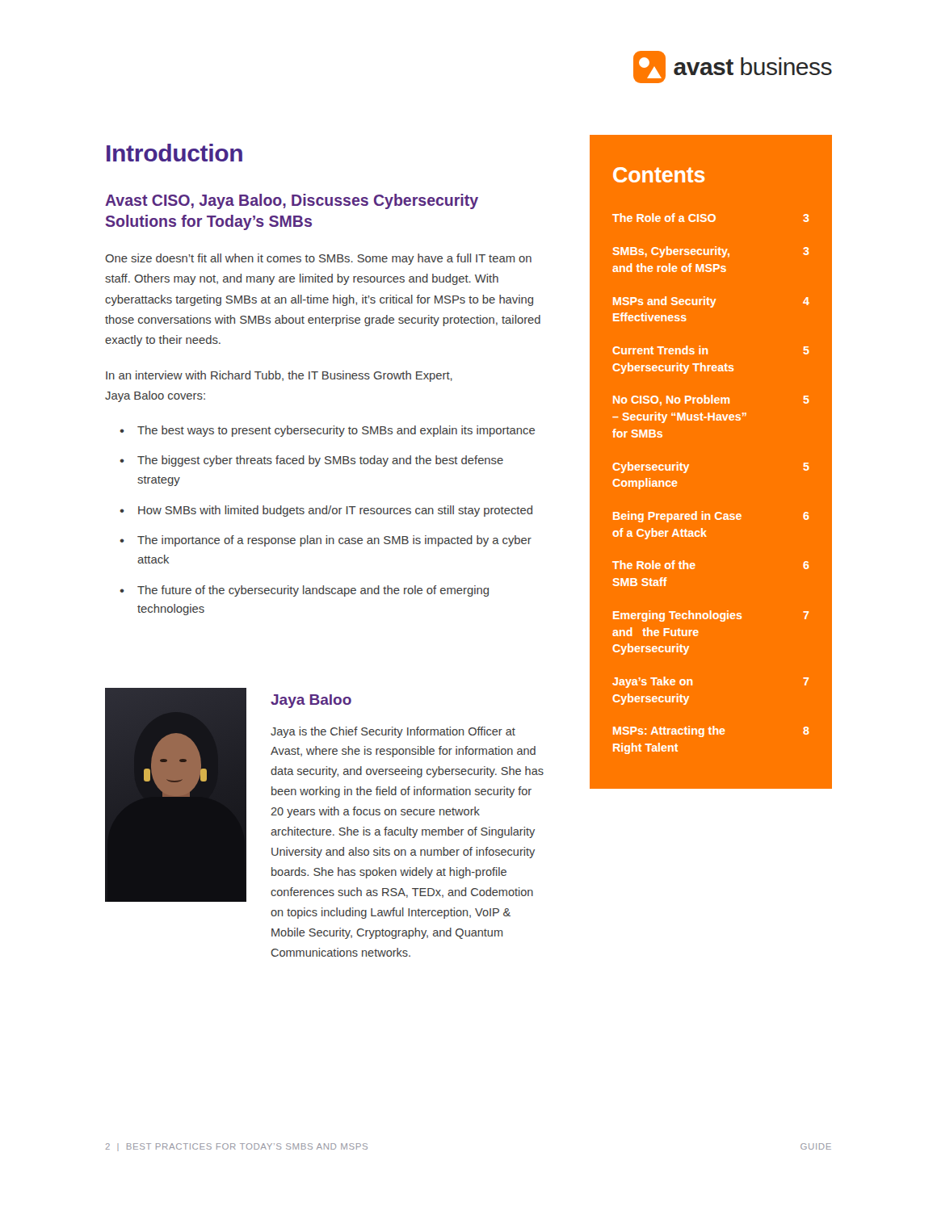avast business
Introduction
Avast CISO, Jaya Baloo, Discusses Cybersecurity Solutions for Today’s SMBs
One size doesn’t fit all when it comes to SMBs. Some may have a full IT team on staff. Others may not, and many are limited by resources and budget. With cyberattacks targeting SMBs at an all-time high, it’s critical for MSPs to be having those conversations with SMBs about enterprise grade security protection, tailored exactly to their needs.
In an interview with Richard Tubb, the IT Business Growth Expert,
Jaya Baloo covers:
The best ways to present cybersecurity to SMBs and explain its importance
The biggest cyber threats faced by SMBs today and the best defense strategy
How SMBs with limited budgets and/or IT resources can still stay protected
The importance of a response plan in case an SMB is impacted by a cyber attack
The future of the cybersecurity landscape and the role of emerging technologies
Jaya Baloo
Jaya is the Chief Security Information Officer at Avast, where she is responsible for information and data security, and overseeing cybersecurity. She has been working in the field of information security for 20 years with a focus on secure network architecture. She is a faculty member of Singularity University and also sits on a number of infosecurity boards. She has spoken widely at high-profile conferences such as RSA, TEDx, and Codemotion on topics including Lawful Interception, VoIP & Mobile Security, Cryptography, and Quantum Communications networks.
Contents
The Role of a CISO 3
SMBs, Cybersecurity,
and the role of MSPs 3
MSPs and Security
Effectiveness 4
Current Trends in
Cybersecurity Threats 5
No CISO, No Problem
– Security “Must-Haves”
for SMBs 5
Cybersecurity
Compliance 5
Being Prepared in Case
of a Cyber Attack 6
The Role of the
SMB Staff 6
Emerging Technologies
and the Future
Cybersecurity 7
Jaya’s Take on
Cybersecurity 7
MSPs: Attracting the
Right Talent 8
2 | Best Practices for Today’s SMBs and MSPs
Guide